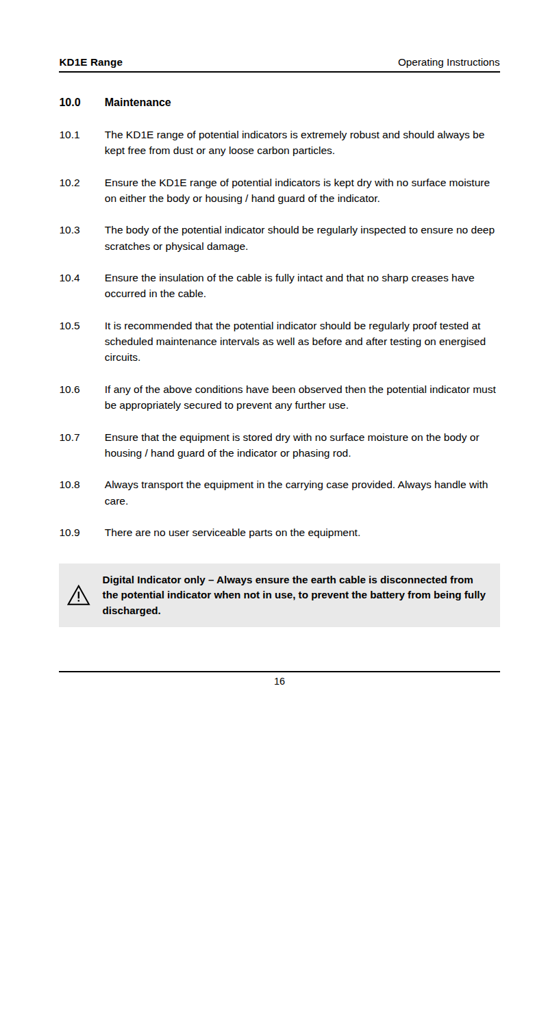KD1E Range Operating Instructions
10.0 Maintenance
10.1 The KD1E range of potential indicators is extremely robust and should always be kept free from dust or any loose carbon particles.
10.2 Ensure the KD1E range of potential indicators is kept dry with no surface moisture on either the body or housing / hand guard of the indicator.
10.3 The body of the potential indicator should be regularly inspected to ensure no deep scratches or physical damage.
10.4 Ensure the insulation of the cable is fully intact and that no sharp creases have occurred in the cable.
10.5 It is recommended that the potential indicator should be regularly proof tested at scheduled maintenance intervals as well as before and after testing on energised circuits.
10.6 If any of the above conditions have been observed then the potential indicator must be appropriately secured to prevent any further use.
10.7 Ensure that the equipment is stored dry with no surface moisture on the body or housing / hand guard of the indicator or phasing rod.
10.8 Always transport the equipment in the carrying case provided. Always handle with care.
10.9 There are no user serviceable parts on the equipment.
Digital Indicator only – Always ensure the earth cable is disconnected from the potential indicator when not in use, to prevent the battery from being fully discharged.
16